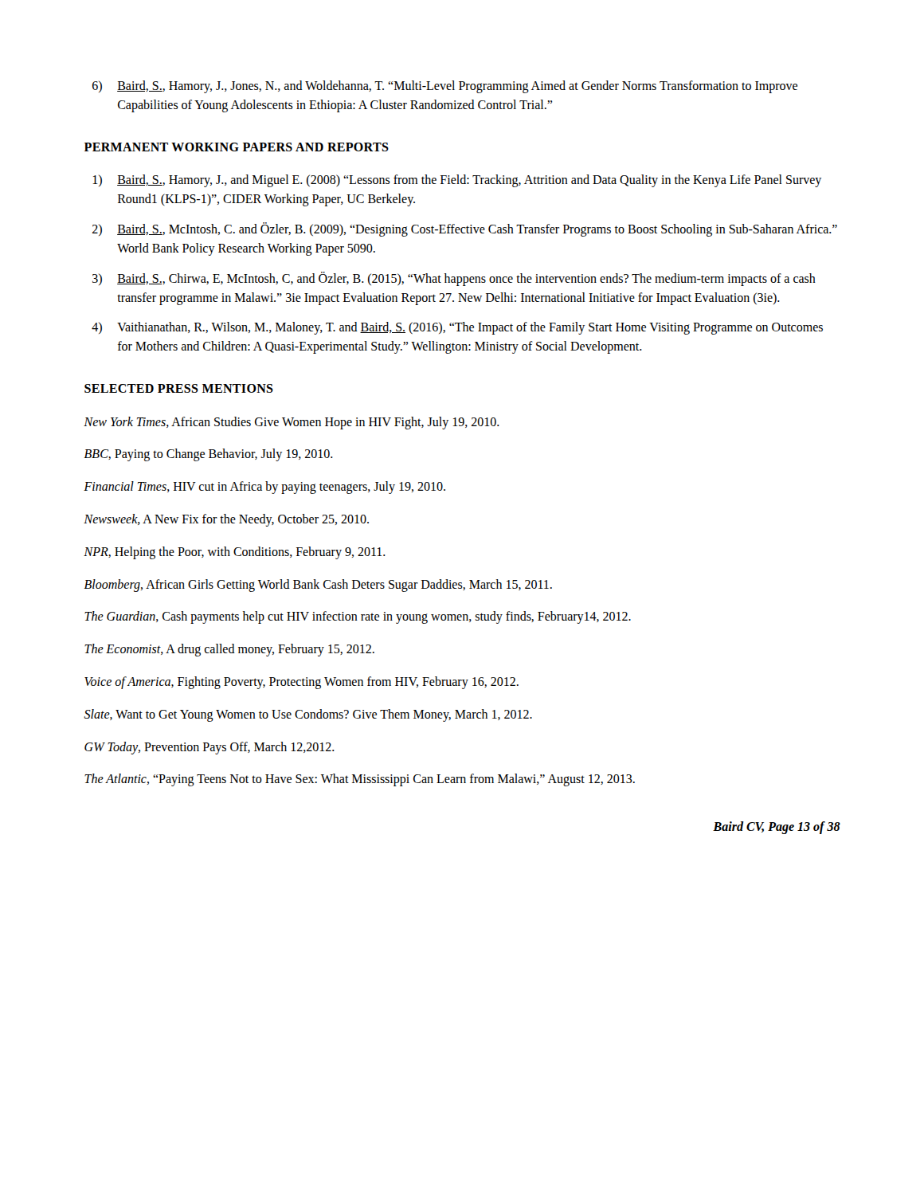6) Baird, S., Hamory, J., Jones, N., and Woldehanna, T. “Multi-Level Programming Aimed at Gender Norms Transformation to Improve Capabilities of Young Adolescents in Ethiopia: A Cluster Randomized Control Trial.”
PERMANENT WORKING PAPERS AND REPORTS
1) Baird, S., Hamory, J., and Miguel E. (2008) “Lessons from the Field: Tracking, Attrition and Data Quality in the Kenya Life Panel Survey Round1 (KLPS-1)”, CIDER Working Paper, UC Berkeley.
2) Baird, S., McIntosh, C. and Özler, B. (2009), “Designing Cost-Effective Cash Transfer Programs to Boost Schooling in Sub-Saharan Africa.” World Bank Policy Research Working Paper 5090.
3) Baird, S., Chirwa, E, McIntosh, C, and Özler, B. (2015), “What happens once the intervention ends? The medium-term impacts of a cash transfer programme in Malawi.” 3ie Impact Evaluation Report 27. New Delhi: International Initiative for Impact Evaluation (3ie).
4) Vaithianathan, R., Wilson, M., Maloney, T. and Baird, S. (2016), “The Impact of the Family Start Home Visiting Programme on Outcomes for Mothers and Children: A Quasi-Experimental Study.” Wellington: Ministry of Social Development.
SELECTED PRESS MENTIONS
New York Times, African Studies Give Women Hope in HIV Fight, July 19, 2010.
BBC, Paying to Change Behavior, July 19, 2010.
Financial Times, HIV cut in Africa by paying teenagers, July 19, 2010.
Newsweek, A New Fix for the Needy, October 25, 2010.
NPR, Helping the Poor, with Conditions, February 9, 2011.
Bloomberg, African Girls Getting World Bank Cash Deters Sugar Daddies, March 15, 2011.
The Guardian, Cash payments help cut HIV infection rate in young women, study finds, February14, 2012.
The Economist, A drug called money, February 15, 2012.
Voice of America, Fighting Poverty, Protecting Women from HIV, February 16, 2012.
Slate, Want to Get Young Women to Use Condoms? Give Them Money, March 1, 2012.
GW Today, Prevention Pays Off, March 12,2012.
The Atlantic, “Paying Teens Not to Have Sex: What Mississippi Can Learn from Malawi,” August 12, 2013.
Baird CV, Page 13 of 38